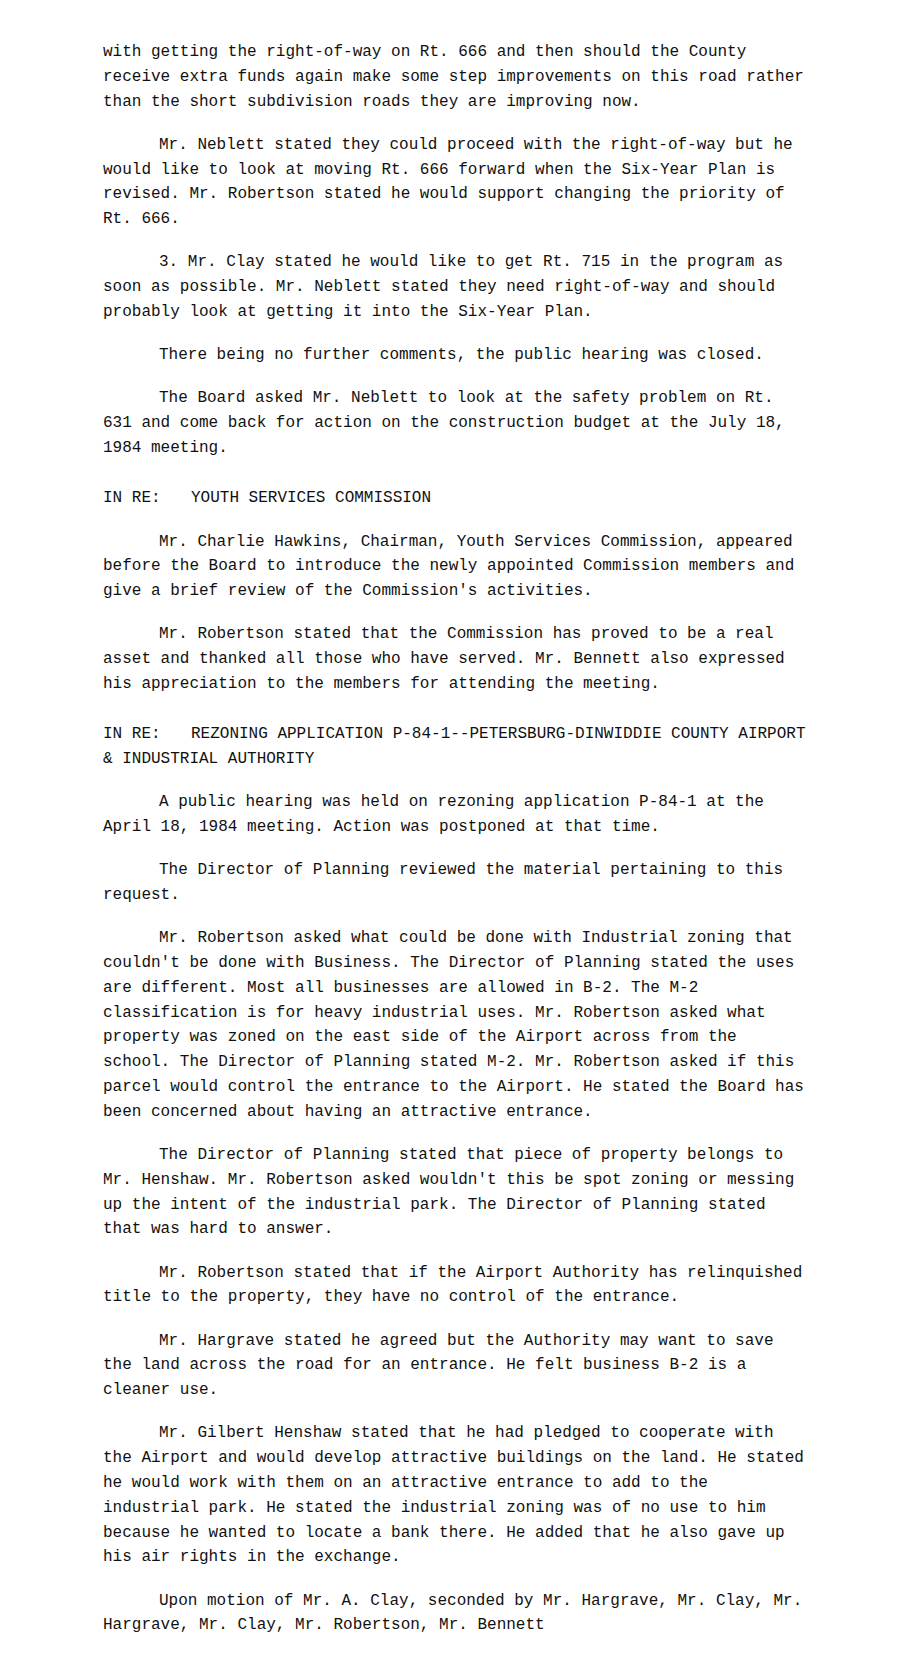with getting the right-of-way on Rt. 666 and then should the County receive extra funds again make some step improvements on this road rather than the short subdivision roads they are improving now.
Mr. Neblett stated they could proceed with the right-of-way but he would like to look at moving Rt. 666 forward when the Six-Year Plan is revised. Mr. Robertson stated he would support changing the priority of Rt. 666.
3. Mr. Clay stated he would like to get Rt. 715 in the program as soon as possible. Mr. Neblett stated they need right-of-way and should probably look at getting it into the Six-Year Plan.
There being no further comments, the public hearing was closed.
The Board asked Mr. Neblett to look at the safety problem on Rt. 631 and come back for action on the construction budget at the July 18, 1984 meeting.
IN RE: YOUTH SERVICES COMMISSION
Mr. Charlie Hawkins, Chairman, Youth Services Commission, appeared before the Board to introduce the newly appointed Commission members and give a brief review of the Commission's activities.
Mr. Robertson stated that the Commission has proved to be a real asset and thanked all those who have served. Mr. Bennett also expressed his appreciation to the members for attending the meeting.
IN RE: REZONING APPLICATION P-84-1--PETERSBURG-DINWIDDIE COUNTY AIRPORT & INDUSTRIAL AUTHORITY
A public hearing was held on rezoning application P-84-1 at the April 18, 1984 meeting. Action was postponed at that time.
The Director of Planning reviewed the material pertaining to this request.
Mr. Robertson asked what could be done with Industrial zoning that couldn't be done with Business. The Director of Planning stated the uses are different. Most all businesses are allowed in B-2. The M-2 classification is for heavy industrial uses. Mr. Robertson asked what property was zoned on the east side of the Airport across from the school. The Director of Planning stated M-2. Mr. Robertson asked if this parcel would control the entrance to the Airport. He stated the Board has been concerned about having an attractive entrance.
The Director of Planning stated that piece of property belongs to Mr. Henshaw. Mr. Robertson asked wouldn't this be spot zoning or messing up the intent of the industrial park. The Director of Planning stated that was hard to answer.
Mr. Robertson stated that if the Airport Authority has relinquished title to the property, they have no control of the entrance.
Mr. Hargrave stated he agreed but the Authority may want to save the land across the road for an entrance. He felt business B-2 is a cleaner use.
Mr. Gilbert Henshaw stated that he had pledged to cooperate with the Airport and would develop attractive buildings on the land. He stated he would work with them on an attractive entrance to add to the industrial park. He stated the industrial zoning was of no use to him because he wanted to locate a bank there. He added that he also gave up his air rights in the exchange.
Upon motion of Mr. A. Clay, seconded by Mr. Hargrave, Mr. Clay, Mr. Hargrave, Mr. Clay, Mr. Robertson, Mr. Bennett